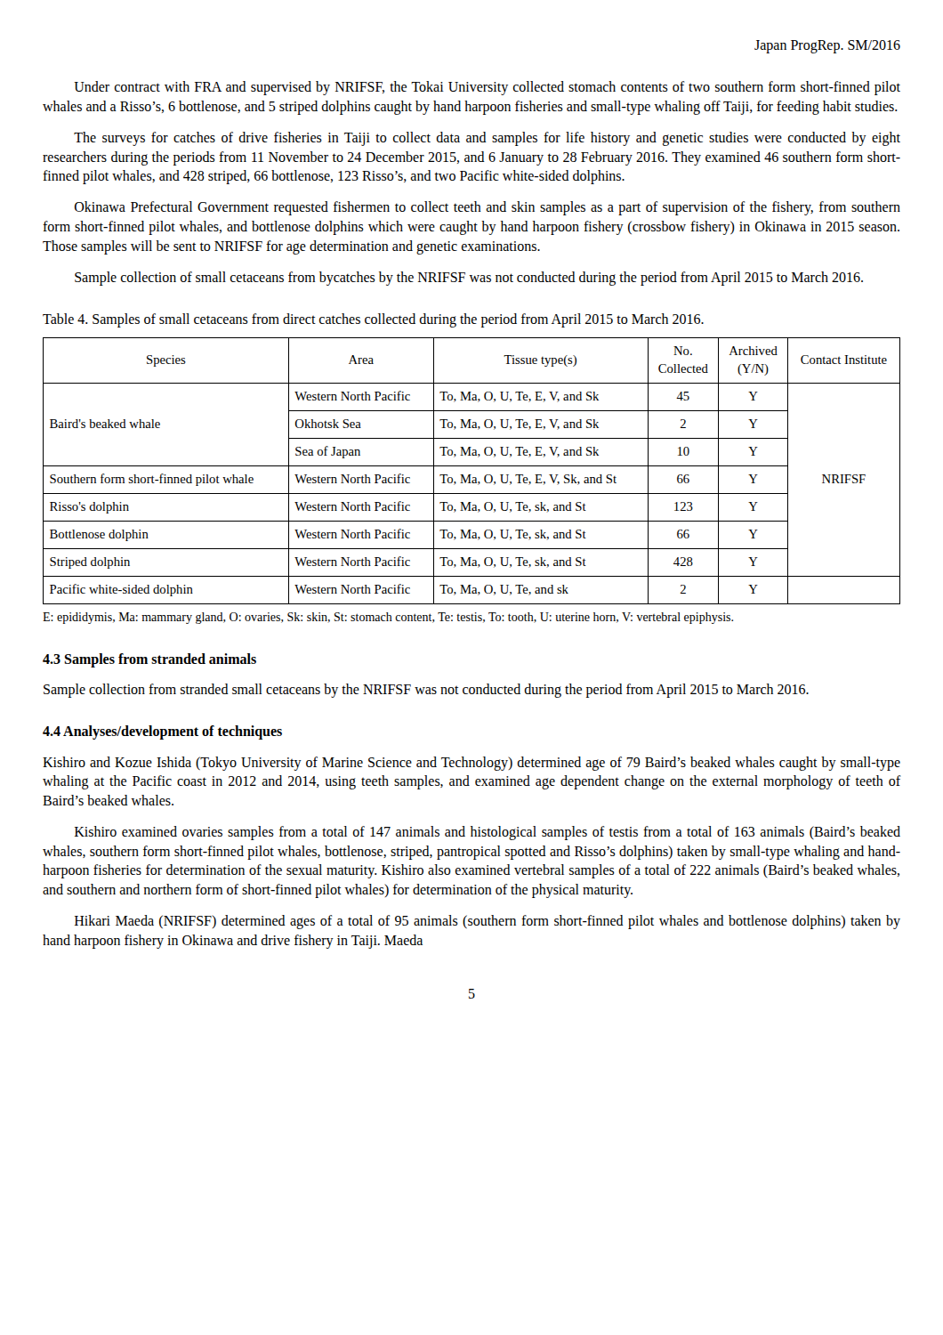Japan ProgRep. SM/2016
Under contract with FRA and supervised by NRIFSF, the Tokai University collected stomach contents of two southern form short-finned pilot whales and a Risso’s, 6 bottlenose, and 5 striped dolphins caught by hand harpoon fisheries and small-type whaling off Taiji, for feeding habit studies.
The surveys for catches of drive fisheries in Taiji to collect data and samples for life history and genetic studies were conducted by eight researchers during the periods from 11 November to 24 December 2015, and 6 January to 28 February 2016. They examined 46 southern form short-finned pilot whales, and 428 striped, 66 bottlenose, 123 Risso’s, and two Pacific white-sided dolphins.
Okinawa Prefectural Government requested fishermen to collect teeth and skin samples as a part of supervision of the fishery, from southern form short-finned pilot whales, and bottlenose dolphins which were caught by hand harpoon fishery (crossbow fishery) in Okinawa in 2015 season. Those samples will be sent to NRIFSF for age determination and genetic examinations.
Sample collection of small cetaceans from bycatches by the NRIFSF was not conducted during the period from April 2015 to March 2016.
Table 4. Samples of small cetaceans from direct catches collected during the period from April 2015 to March 2016.
| Species | Area | Tissue type(s) | No. Collected | Archived (Y/N) | Contact Institute |
| --- | --- | --- | --- | --- | --- |
| Baird's beaked whale | Western North Pacific | To, Ma, O, U, Te, E, V, and Sk | 45 | Y | NRIFSF |
| Okhotsk Sea | To, Ma, O, U, Te, E, V, and Sk | 2 | Y |
| Sea of Japan | To, Ma, O, U, Te, E, V, and Sk | 10 | Y |
| Southern form short-finned pilot whale | Western North Pacific | To, Ma, O, U, Te, E, V, Sk, and St | 66 | Y |
| Risso's dolphin | Western North Pacific | To, Ma, O, U, Te, sk, and St | 123 | Y |
| Bottlenose dolphin | Western North Pacific | To, Ma, O, U, Te, sk, and St | 66 | Y |
| Striped dolphin | Western North Pacific | To, Ma, O, U, Te, sk, and St | 428 | Y |
| Pacific white-sided dolphin | Western North Pacific | To, Ma, O, U, Te, and sk | 2 | Y | |
E: epididymis, Ma: mammary gland, O: ovaries, Sk: skin, St: stomach content, Te: testis, To: tooth, U: uterine horn, V: vertebral epiphysis.
4.3 Samples from stranded animals
Sample collection from stranded small cetaceans by the NRIFSF was not conducted during the period from April 2015 to March 2016.
4.4 Analyses/development of techniques
Kishiro and Kozue Ishida (Tokyo University of Marine Science and Technology) determined age of 79 Baird’s beaked whales caught by small-type whaling at the Pacific coast in 2012 and 2014, using teeth samples, and examined age dependent change on the external morphology of teeth of Baird’s beaked whales.
Kishiro examined ovaries samples from a total of 147 animals and histological samples of testis from a total of 163 animals (Baird’s beaked whales, southern form short-finned pilot whales, bottlenose, striped, pantropical spotted and Risso’s dolphins) taken by small-type whaling and hand-harpoon fisheries for determination of the sexual maturity. Kishiro also examined vertebral samples of a total of 222 animals (Baird’s beaked whales, and southern and northern form of short-finned pilot whales) for determination of the physical maturity.
Hikari Maeda (NRIFSF) determined ages of a total of 95 animals (southern form short-finned pilot whales and bottlenose dolphins) taken by hand harpoon fishery in Okinawa and drive fishery in Taiji. Maeda
5